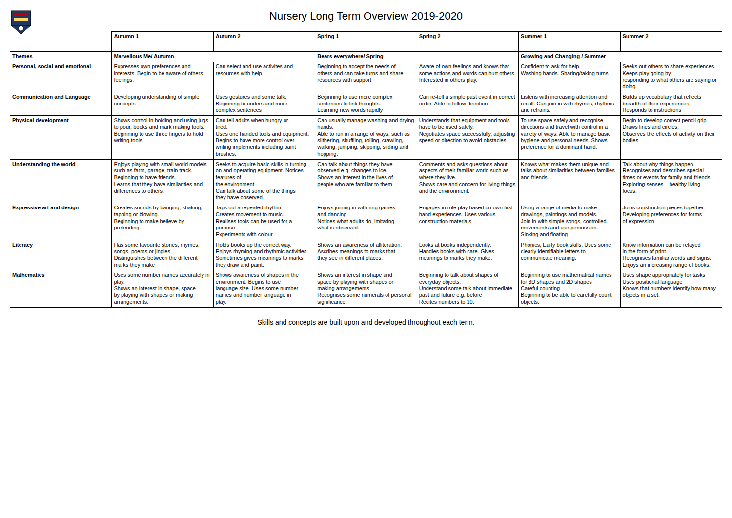Nursery Long Term Overview 2019-2020
| | Autumn 1 | Autumn 2 | Spring 1 | Spring 2 | Summer 1 | Summer 2 |
| --- | --- | --- | --- | --- | --- | --- |
| Themes | Marvellous Me/ Autumn | Bears everywhere/ Spring | Growing and Changing / Summer |
| Personal, social and emotional | Expresses own preferences and interests. Begin to be aware of others feelings. | Can select and use activites and resources with help | Beginning to accept the needs of others and can take turns and share resources with support | Aware of own feelings and knows that some actions and words can hurt others. Interested in others play. | Confident to ask for help. Washing hands. Sharing/taking turns | Seeks out others to share experiences. Keeps play going by responding to what others are saying or doing. |
| Communication and Language | Developing understanding of simple concepts | Uses gestures and some talk. Beginning to understand more complex sentences | Beginning to use more complex sentences to link thoughts. Learning new words rapidly | Can re-tell a simple past event in correct order. Able to follow direction. | Listens with increasing attention and recall. Can join in with rhymes, rhythms and refrains. | Builds up vocabulary that reflects breadth of their experiences. Responds to instructions |
| Physical development | Shows control in holding and using jugs to pour, books and mark making tools. Beginning to use three fingers to hold writing tools. | Can tell adults when hungry or tired. Uses one handed tools and equipment. Begins to have more control over writing implements including paint brushes. | Can usually manage washing and drying hands. Able to run in a range of ways, such as slithering, shuffling, rolling, crawling, walking, jumping, skipping, sliding and hopping. | Understands that equipment and tools have to be used safely. Negotiates space successfully, adjusting speed or direction to avoid obstacles. | To use space safely and recognise directions and travel with control in a variety of ways. Able to manage basic hygiene and personal needs. Shows preference for a dominant hand. | Begin to develop correct pencil grip. Draws lines and circles. Observes the effects of activity on their bodies. |
| Understanding the world | Enjoys playing with small world models such as farm, garage, train track. Beginning to have friends. Learns that they have similarities and differences to others. | Seeks to acquire basic skills in turning on and operating equipment. Notices features of the environment. Can talk about some of the things they have observed. | Can talk about things they have observed e.g. changes to ice. Shows an interest in the lives of people who are familiar to them. | Comments and asks questions about aspects of their familiar world such as where they live. Shows care and concern for living things and the environment. | Knows what makes them unique and talks about similarities between families and friends. | Talk about why things happen. Recognises and describes special times or events for family and friends. Exploring senses – healthy living focus. |
| Expressive art and design | Creates sounds by banging, shaking, tapping or blowing. Beginning to make believe by pretending. | Taps out a repeated rhythm. Creates movement to music. Realises tools can be used for a purpose Experiments with colour. | Enjoys joining in with ring games and dancing. Notices what adults do, imitating what is observed. | Engages in role play based on own first hand experiences. Uses various construction materials. | Using a range of media to make drawings, paintings and models. Join in with simple songs, controlled movements and use percussion. Sinking and floating | Joins construction pieces together. Developing preferences for forms of expression |
| Literacy | Has some favourite stories, rhymes, songs, poems or jingles. Distinguishes between the different marks they make | Holds books up the correct way. Enjoys rhyming and rhythmic activities. Sometimes gives meanings to marks they draw and paint. | Shows an awareness of alliteration. Ascribes meanings to marks that they see in different places. | Looks at books independently. Handles books with care. Gives meanings to marks they make. | Phonics, Early book skills. Uses some clearly identifiable letters to communicate meaning. | Know information can be relayed in the form of print. Recognises familiar words and signs. Enjoys an increasing range of books. |
| Mathematics | Uses some number names accurately in play. Shows an interest in shape, space by playing with shapes or making arrangements. | Shows awareness of shapes in the environment. Begins to use language size. Uses some number names and number language in play. | Shows an interest in shape and space by playing with shapes or making arrangements. Recognises some numerals of personal significance. | Beginning to talk about shapes of everyday objects. Understand some talk about immediate past and future e.g. before Recites numbers to 10. | Beginning to use mathematical names for 3D shapes and 2D shapes Careful counting Beginning to be able to carefully count objects. | Uses shape appropriately for tasks Uses positional language Knows that numbers identify how many objects in a set. |
Skills and concepts are built upon and developed throughout each term.